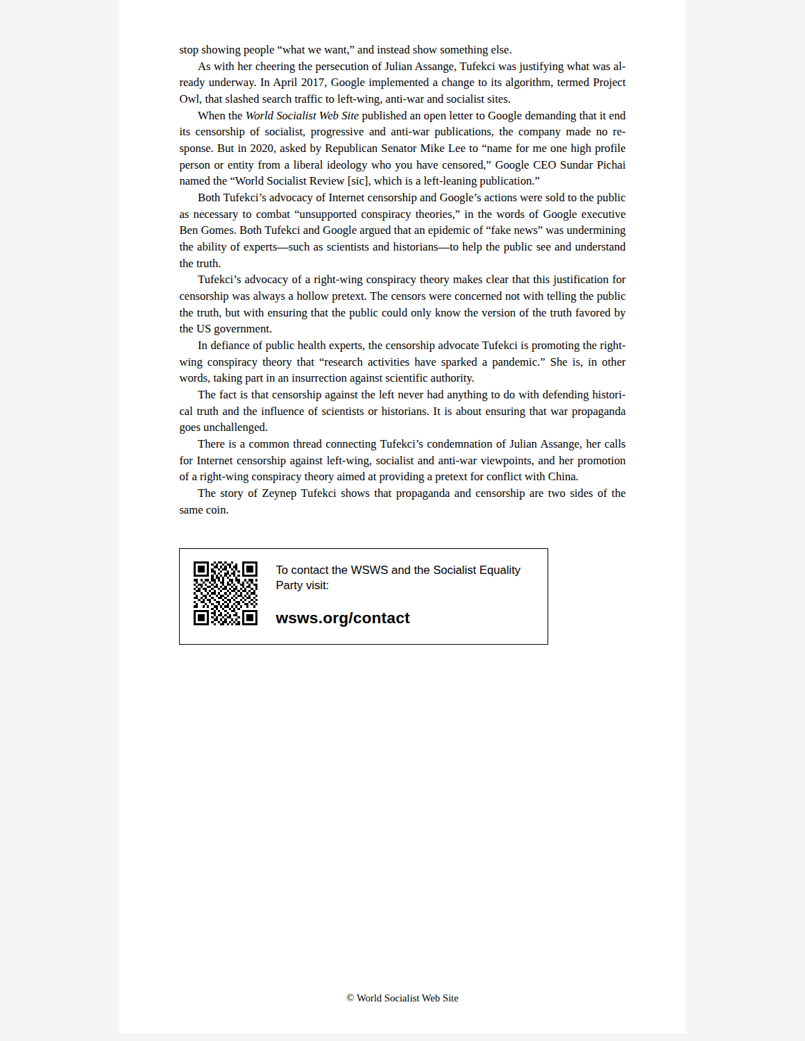stop showing people “what we want,” and instead show something else.
As with her cheering the persecution of Julian Assange, Tufekci was justifying what was already underway. In April 2017, Google implemented a change to its algorithm, termed Project Owl, that slashed search traffic to left-wing, anti-war and socialist sites.
When the World Socialist Web Site published an open letter to Google demanding that it end its censorship of socialist, progressive and anti-war publications, the company made no response. But in 2020, asked by Republican Senator Mike Lee to “name for me one high profile person or entity from a liberal ideology who you have censored,” Google CEO Sundar Pichai named the “World Socialist Review [sic], which is a left-leaning publication.”
Both Tufekci’s advocacy of Internet censorship and Google’s actions were sold to the public as necessary to combat “unsupported conspiracy theories,” in the words of Google executive Ben Gomes. Both Tufekci and Google argued that an epidemic of “fake news” was undermining the ability of experts—such as scientists and historians—to help the public see and understand the truth.
Tufekci’s advocacy of a right-wing conspiracy theory makes clear that this justification for censorship was always a hollow pretext. The censors were concerned not with telling the public the truth, but with ensuring that the public could only know the version of the truth favored by the US government.
In defiance of public health experts, the censorship advocate Tufekci is promoting the right-wing conspiracy theory that “research activities have sparked a pandemic.” She is, in other words, taking part in an insurrection against scientific authority.
The fact is that censorship against the left never had anything to do with defending historical truth and the influence of scientists or historians. It is about ensuring that war propaganda goes unchallenged.
There is a common thread connecting Tufekci’s condemnation of Julian Assange, her calls for Internet censorship against left-wing, socialist and anti-war viewpoints, and her promotion of a right-wing conspiracy theory aimed at providing a pretext for conflict with China.
The story of Zeynep Tufekci shows that propaganda and censorship are two sides of the same coin.
To contact the WSWS and the Socialist Equality Party visit: wsws.org/contact
© World Socialist Web Site